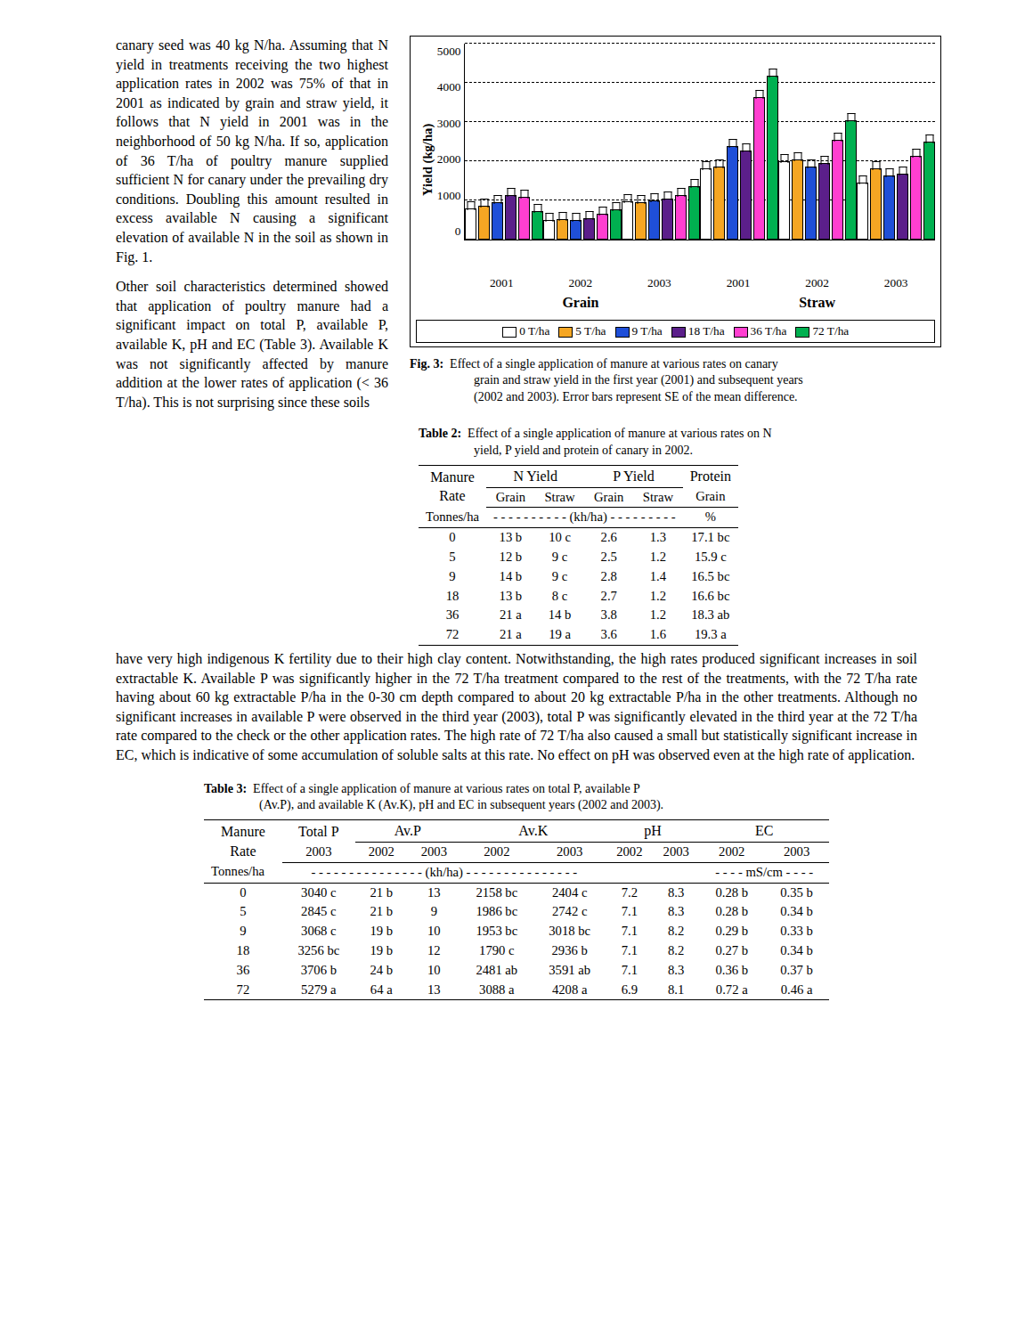canary seed was 40 kg N/ha. Assuming that N yield in treatments receiving the two highest application rates in 2002 was 75% of that in 2001 as indicated by grain and straw yield, it follows that N yield in 2001 was in the neighborhood of 50 kg N/ha. If so, application of 36 T/ha of poultry manure supplied sufficient N for canary under the prevailing dry conditions. Doubling this amount resulted in excess available N causing a significant elevation of available N in the soil as shown in Fig. 1.
Other soil characteristics determined showed that application of poultry manure had a significant impact on total P, available P, available K, pH and EC (Table 3). Available K was not significantly affected by manure addition at the lower rates of application (< 36 T/ha). This is not surprising since these soils
Yield (kg/ha)
5000
4000
3000
2000
1000
0
2001
2002
2003
2001
2002
2003
Grain
Straw
0 T/ha 5 T/ha 9 T/ha 18 T/ha 36 T/ha 72 T/ha
Fig. 3: Effect of a single application of manure at various rates on canary grain and straw yield in the first year (2001) and subsequent years (2002 and 2003). Error bars represent SE of the mean difference.
Table 2: Effect of a single application of manure at various rates on N yield, P yield and protein of canary in 2002.
| Manure Rate | N Yield | P Yield | Protein |
| Grain | Straw | Grain | Straw | Grain |
| Tonnes/ha | - - - - - - - - - - (kh/ha) - - - - - - - - - | % |
| 0 | 13 b | 10 c | 2.6 | 1.3 | 17.1 bc |
| 5 | 12 b | 9 c | 2.5 | 1.2 | 15.9 c |
| 9 | 14 b | 9 c | 2.8 | 1.4 | 16.5 bc |
| 18 | 13 b | 8 c | 2.7 | 1.2 | 16.6 bc |
| 36 | 21 a | 14 b | 3.8 | 1.2 | 18.3 ab |
| 72 | 21 a | 19 a | 3.6 | 1.6 | 19.3 a |
have very high indigenous K fertility due to their high clay content. Notwithstanding, the high rates produced significant increases in soil extractable K. Available P was significantly higher in the 72 T/ha treatment compared to the rest of the treatments, with the 72 T/ha rate having about 60 kg extractable P/ha in the 0-30 cm depth compared to about 20 kg extractable P/ha in the other treatments. Although no significant increases in available P were observed in the third year (2003), total P was significantly elevated in the third year at the 72 T/ha rate compared to the check or the other application rates. The high rate of 72 T/ha also caused a small but statistically significant increase in EC, which is indicative of some accumulation of soluble salts at this rate. No effect on pH was observed even at the high rate of application.
Table 3: Effect of a single application of manure at various rates on total P, available P (Av.P), and available K (Av.K), pH and EC in subsequent years (2002 and 2003).
| Manure Rate | Total P | Av.P | Av.K | pH | EC |
| 2003 | 2002 | 2003 | 2002 | 2003 | 2002 | 2003 | 2002 | 2003 |
| Tonnes/ha | - - - - - - - - - - - - - - - (kh/ha) - - - - - - - - - - - - - - - | | - - - - mS/cm - - - - |
| 0 | 3040 c | 21 b | 13 | 2158 bc | 2404 c | 7.2 | 8.3 | 0.28 b | 0.35 b |
| 5 | 2845 c | 21 b | 9 | 1986 bc | 2742 c | 7.1 | 8.3 | 0.28 b | 0.34 b |
| 9 | 3068 c | 19 b | 10 | 1953 bc | 3018 bc | 7.1 | 8.2 | 0.29 b | 0.33 b |
| 18 | 3256 bc | 19 b | 12 | 1790 c | 2936 b | 7.1 | 8.2 | 0.27 b | 0.34 b |
| 36 | 3706 b | 24 b | 10 | 2481 ab | 3591 ab | 7.1 | 8.3 | 0.36 b | 0.37 b |
| 72 | 5279 a | 64 a | 13 | 3088 a | 4208 a | 6.9 | 8.1 | 0.72 a | 0.46 a |